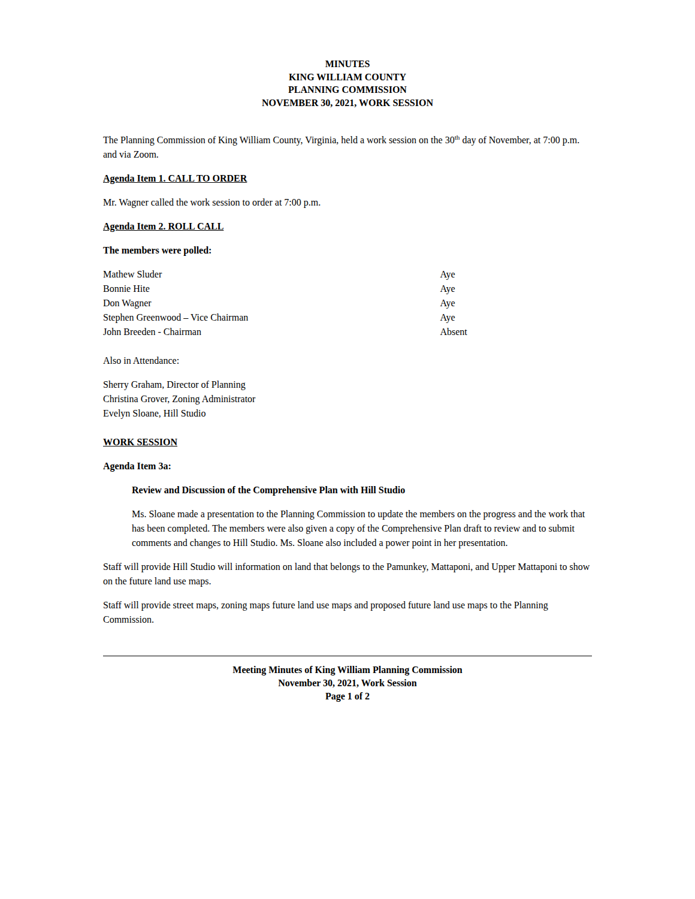MINUTES
KING WILLIAM COUNTY
PLANNING COMMISSION
NOVEMBER 30, 2021, WORK SESSION
The Planning Commission of King William County, Virginia, held a work session on the 30th day of November, at 7:00 p.m. and via Zoom.
Agenda Item 1. CALL TO ORDER
Mr. Wagner called the work session to order at 7:00 p.m.
Agenda Item 2. ROLL CALL
The members were polled:
| Mathew Sluder | Aye |
| Bonnie Hite | Aye |
| Don Wagner | Aye |
| Stephen Greenwood – Vice Chairman | Aye |
| John Breeden - Chairman | Absent |
Also in Attendance:
Sherry Graham, Director of Planning
Christina Grover, Zoning Administrator
Evelyn Sloane, Hill Studio
WORK SESSION
Agenda Item 3a:
Review and Discussion of the Comprehensive Plan with Hill Studio
Ms. Sloane made a presentation to the Planning Commission to update the members on the progress and the work that has been completed. The members were also given a copy of the Comprehensive Plan draft to review and to submit comments and changes to Hill Studio. Ms. Sloane also included a power point in her presentation.
Staff will provide Hill Studio will information on land that belongs to the Pamunkey, Mattaponi, and Upper Mattaponi to show on the future land use maps.
Staff will provide street maps, zoning maps future land use maps and proposed future land use maps to the Planning Commission.
Meeting Minutes of King William Planning Commission
November 30, 2021, Work Session
Page 1 of 2